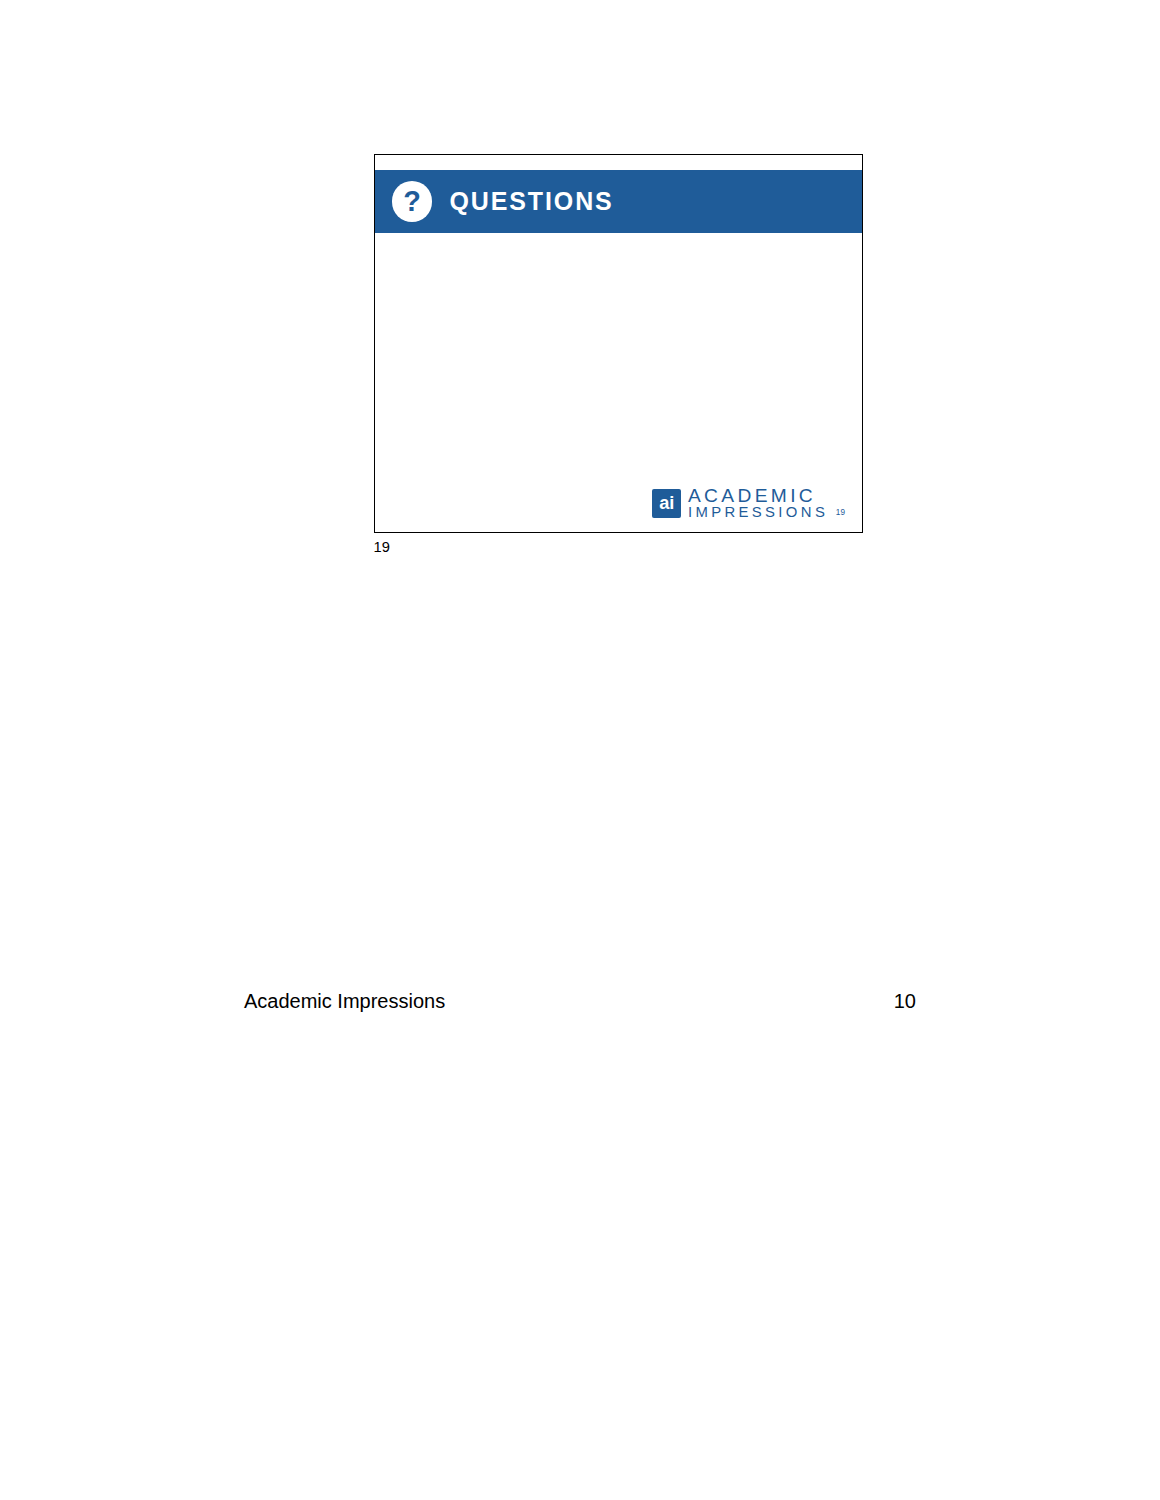?
QUESTIONS
ai
ACADEMIC
IMPRESSIONS
19
19
Academic Impressions
10